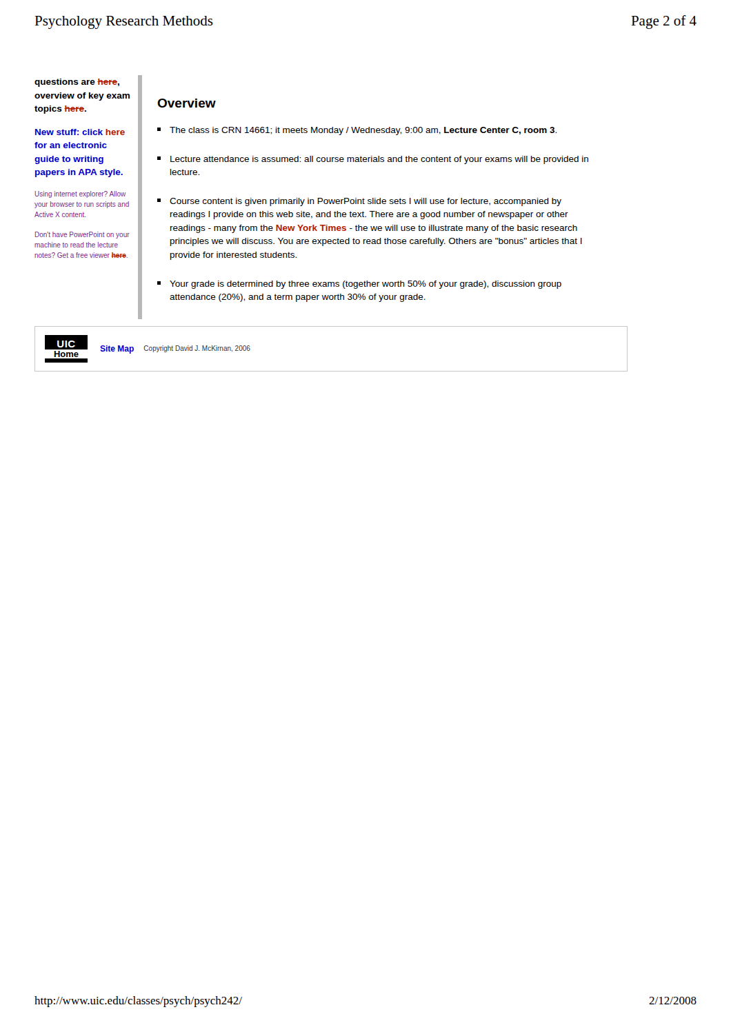Psychology Research Methods
Page 2 of 4
questions are here, overview of key exam topics here.
New stuff: click here for an electronic guide to writing papers in APA style.
Using internet explorer? Allow your browser to run scripts and Active X content.
Don't have PowerPoint on your machine to read the lecture notes? Get a free viewer here.
Overview
The class is CRN 14661; it meets Monday / Wednesday, 9:00 am, Lecture Center C, room 3.
Lecture attendance is assumed: all course materials and the content of your exams will be provided in lecture.
Course content is given primarily in PowerPoint slide sets I will use for lecture, accompanied by readings I provide on this web site, and the text. There are a good number of newspaper or other readings - many from the New York Times - the we will use to illustrate many of the basic research principles we will discuss. You are expected to read those carefully. Others are "bonus" articles that I provide for interested students.
Your grade is determined by three exams (together worth 50% of your grade), discussion group attendance (20%), and a term paper worth 30% of your grade.
UIC
Home
Site Map
Copyright David J. McKirnan, 2006
http://www.uic.edu/classes/psych/psych242/
2/12/2008